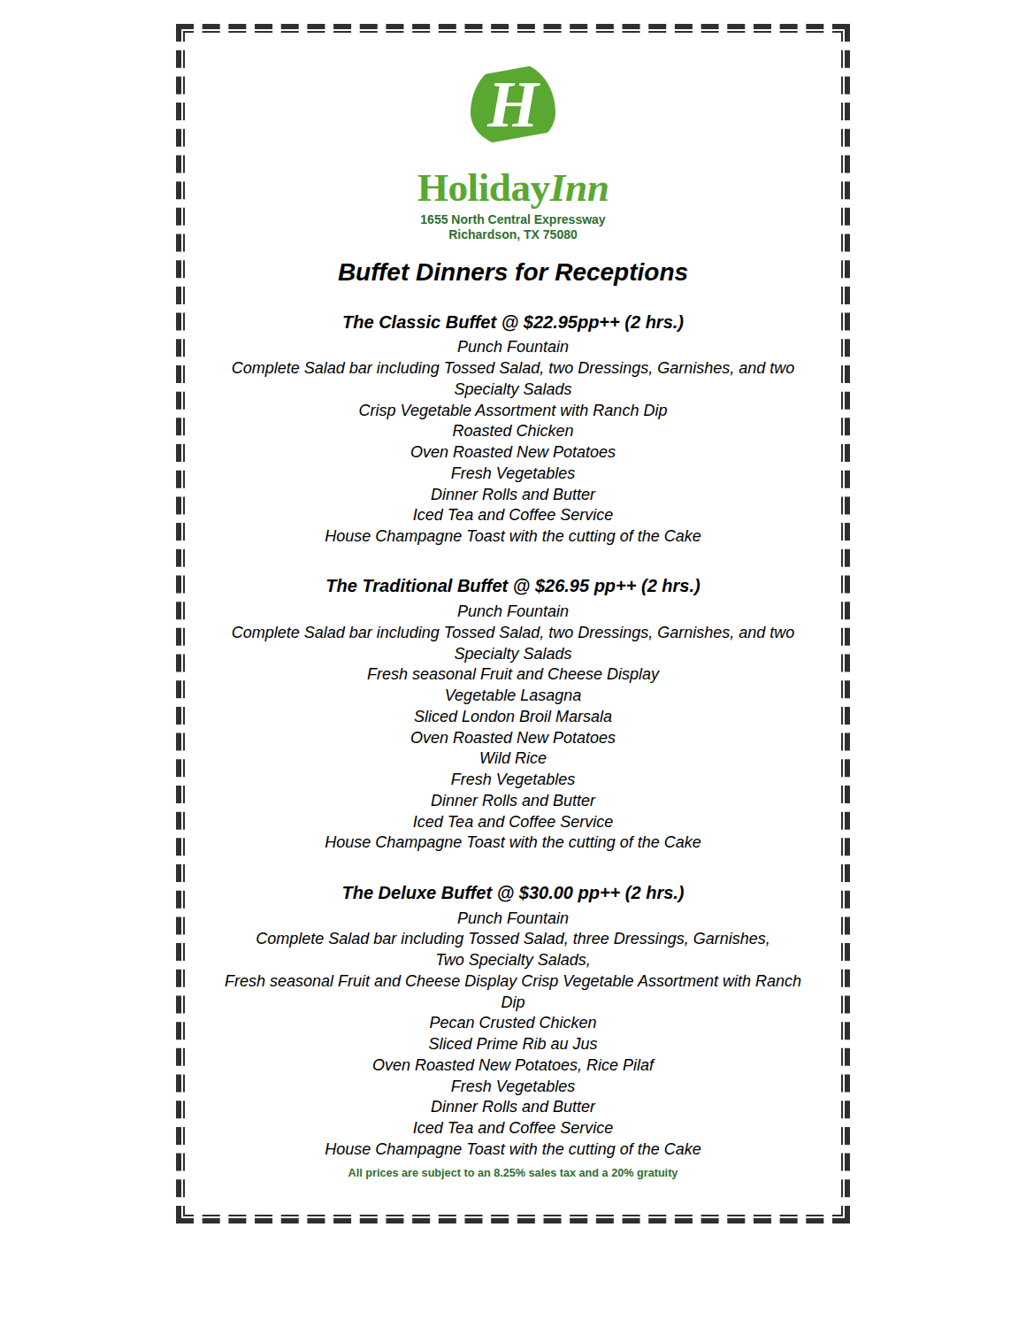H
HolidayInn
1655 North Central Expressway
Richardson, TX 75080
Buffet Dinners for Receptions
The Classic Buffet @ $22.95pp++ (2 hrs.)
Punch Fountain
Complete Salad bar including Tossed Salad, two Dressings, Garnishes, and two Specialty Salads
Crisp Vegetable Assortment with Ranch Dip
Roasted Chicken
Oven Roasted New Potatoes
Fresh Vegetables
Dinner Rolls and Butter
Iced Tea and Coffee Service
House Champagne Toast with the cutting of the Cake
The Traditional Buffet @ $26.95 pp++ (2 hrs.)
Punch Fountain
Complete Salad bar including Tossed Salad, two Dressings, Garnishes, and two Specialty Salads
Fresh seasonal Fruit and Cheese Display
Vegetable Lasagna
Sliced London Broil Marsala
Oven Roasted New Potatoes
Wild Rice
Fresh Vegetables
Dinner Rolls and Butter
Iced Tea and Coffee Service
House Champagne Toast with the cutting of the Cake
The Deluxe Buffet @ $30.00 pp++ (2 hrs.)
Punch Fountain
Complete Salad bar including Tossed Salad, three Dressings, Garnishes,
Two Specialty Salads,
Fresh seasonal Fruit and Cheese Display Crisp Vegetable Assortment with Ranch Dip
Pecan Crusted Chicken
Sliced Prime Rib au Jus
Oven Roasted New Potatoes, Rice Pilaf
Fresh Vegetables
Dinner Rolls and Butter
Iced Tea and Coffee Service
House Champagne Toast with the cutting of the Cake
All prices are subject to an 8.25% sales tax and a 20% gratuity